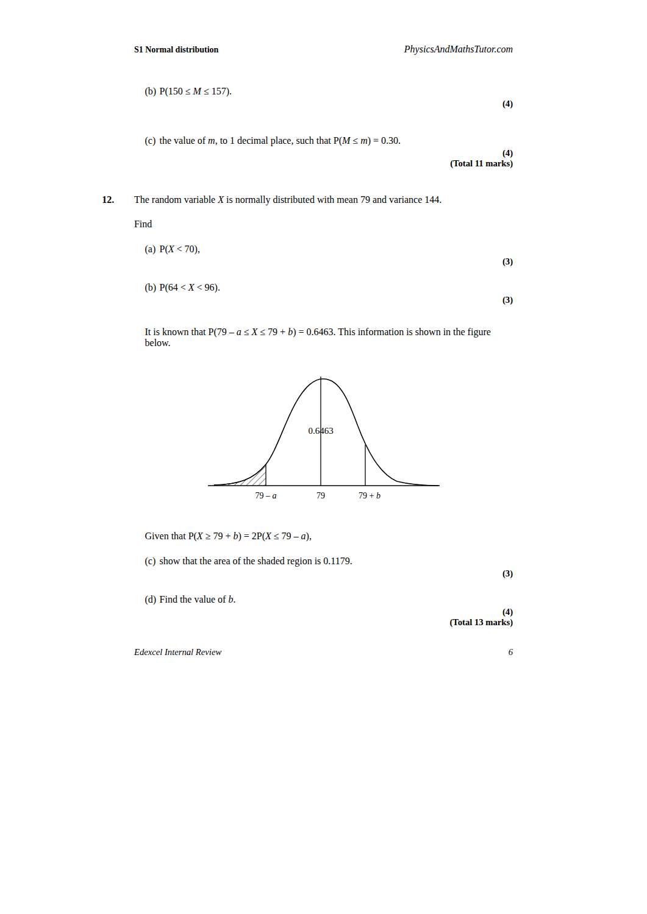S1 Normal distribution
PhysicsAndMathsTutor.com
(b)
P(150 ≤ M ≤ 157).
(4)
(c)
the value of m, to 1 decimal place, such that P(M ≤ m) = 0.30.
(4)
(Total 11 marks)
12.
The random variable X is normally distributed with mean 79 and variance 144.
Find
(a)
P(X < 70),
(3)
(b)
P(64 < X < 96).
(3)
It is known that P(79 – a ≤ X ≤ 79 + b) = 0.6463. This information is shown in the figure below.
0.6463 79 – a 79 79 + b
Given that P(X ≥ 79 + b) = 2P(X ≤ 79 – a),
(c)
show that the area of the shaded region is 0.1179.
(3)
(d)
Find the value of b.
(4)
(Total 13 marks)
Edexcel Internal Review
6